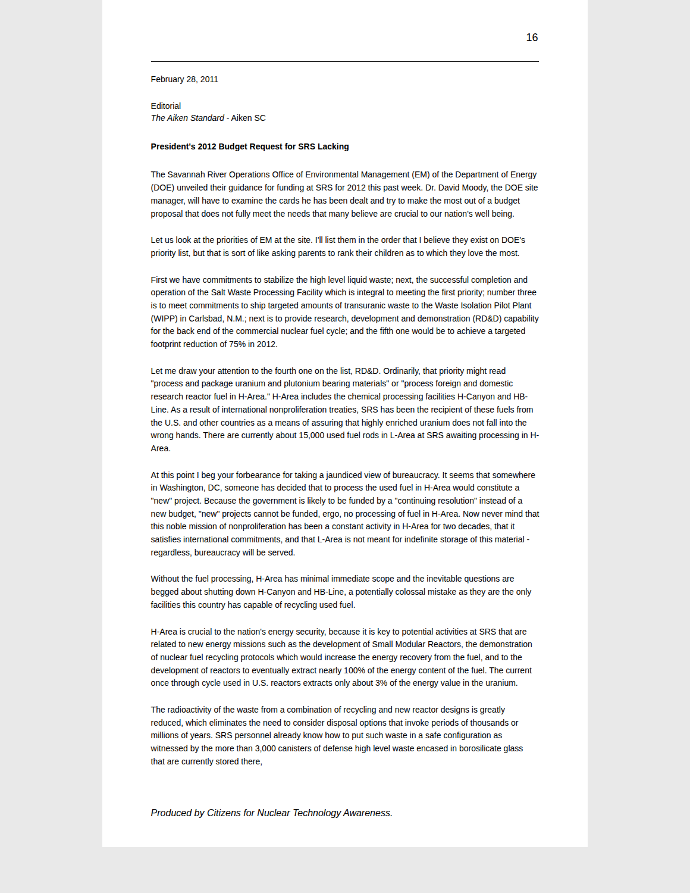16
February 28, 2011
Editorial
The Aiken Standard - Aiken SC
President's 2012 Budget Request for SRS Lacking
The Savannah River Operations Office of Environmental Management (EM) of the Department of Energy (DOE) unveiled their guidance for funding at SRS for 2012 this past week. Dr. David Moody, the DOE site manager, will have to examine the cards he has been dealt and try to make the most out of a budget proposal that does not fully meet the needs that many believe are crucial to our nation's well being.
Let us look at the priorities of EM at the site. I'll list them in the order that I believe they exist on DOE's priority list, but that is sort of like asking parents to rank their children as to which they love the most.
First we have commitments to stabilize the high level liquid waste; next, the successful completion and operation of the Salt Waste Processing Facility which is integral to meeting the first priority; number three is to meet commitments to ship targeted amounts of transuranic waste to the Waste Isolation Pilot Plant (WIPP) in Carlsbad, N.M.; next is to provide research, development and demonstration (RD&D) capability for the back end of the commercial nuclear fuel cycle; and the fifth one would be to achieve a targeted footprint reduction of 75% in 2012.
Let me draw your attention to the fourth one on the list, RD&D. Ordinarily, that priority might read "process and package uranium and plutonium bearing materials" or "process foreign and domestic research reactor fuel in H-Area." H-Area includes the chemical processing facilities H-Canyon and HB-Line. As a result of international nonproliferation treaties, SRS has been the recipient of these fuels from the U.S. and other countries as a means of assuring that highly enriched uranium does not fall into the wrong hands. There are currently about 15,000 used fuel rods in L-Area at SRS awaiting processing in H-Area.
At this point I beg your forbearance for taking a jaundiced view of bureaucracy. It seems that somewhere in Washington, DC, someone has decided that to process the used fuel in H-Area would constitute a "new" project. Because the government is likely to be funded by a "continuing resolution" instead of a new budget, "new" projects cannot be funded, ergo, no processing of fuel in H-Area. Now never mind that this noble mission of nonproliferation has been a constant activity in H-Area for two decades, that it satisfies international commitments, and that L-Area is not meant for indefinite storage of this material - regardless, bureaucracy will be served.
Without the fuel processing, H-Area has minimal immediate scope and the inevitable questions are begged about shutting down H-Canyon and HB-Line, a potentially colossal mistake as they are the only facilities this country has capable of recycling used fuel.
H-Area is crucial to the nation's energy security, because it is key to potential activities at SRS that are related to new energy missions such as the development of Small Modular Reactors, the demonstration of nuclear fuel recycling protocols which would increase the energy recovery from the fuel, and to the development of reactors to eventually extract nearly 100% of the energy content of the fuel. The current once through cycle used in U.S. reactors extracts only about 3% of the energy value in the uranium.
The radioactivity of the waste from a combination of recycling and new reactor designs is greatly reduced, which eliminates the need to consider disposal options that invoke periods of thousands or millions of years. SRS personnel already know how to put such waste in a safe configuration as witnessed by the more than 3,000 canisters of defense high level waste encased in borosilicate glass that are currently stored there,
Produced by Citizens for Nuclear Technology Awareness.